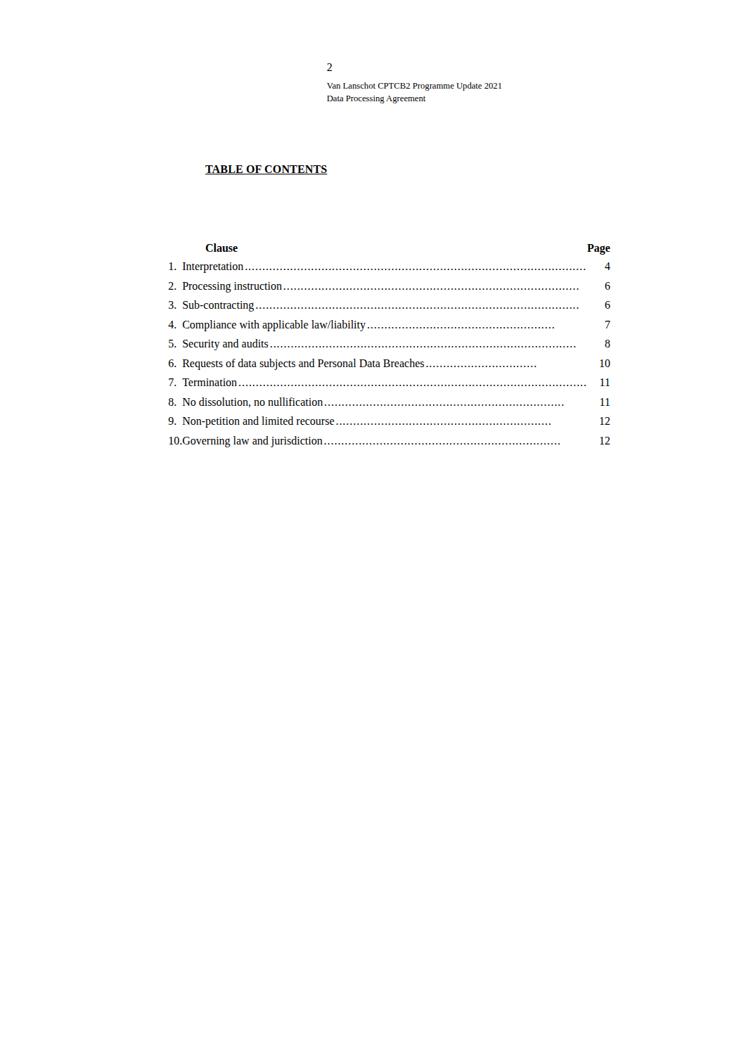2
Van Lanschot CPTCB2 Programme Update 2021
Data Processing Agreement
TABLE OF CONTENTS
| Clause | Page |
| --- | --- |
| 1. | Interpretation .................................................................................................. | 4 |
| 2. | Processing instruction ..................................................................................... | 6 |
| 3. | Sub-contracting ............................................................................................. | 6 |
| 4. | Compliance with applicable law/liability ...................................................... | 7 |
| 5. | Security and audits ........................................................................................ | 8 |
| 6. | Requests of data subjects and Personal Data Breaches ................................ | 10 |
| 7. | Termination .................................................................................................... | 11 |
| 8. | No dissolution, no nullification ..................................................................... | 11 |
| 9. | Non-petition and limited recourse .............................................................. | 12 |
| 10. | Governing law and jurisdiction .................................................................... | 12 |